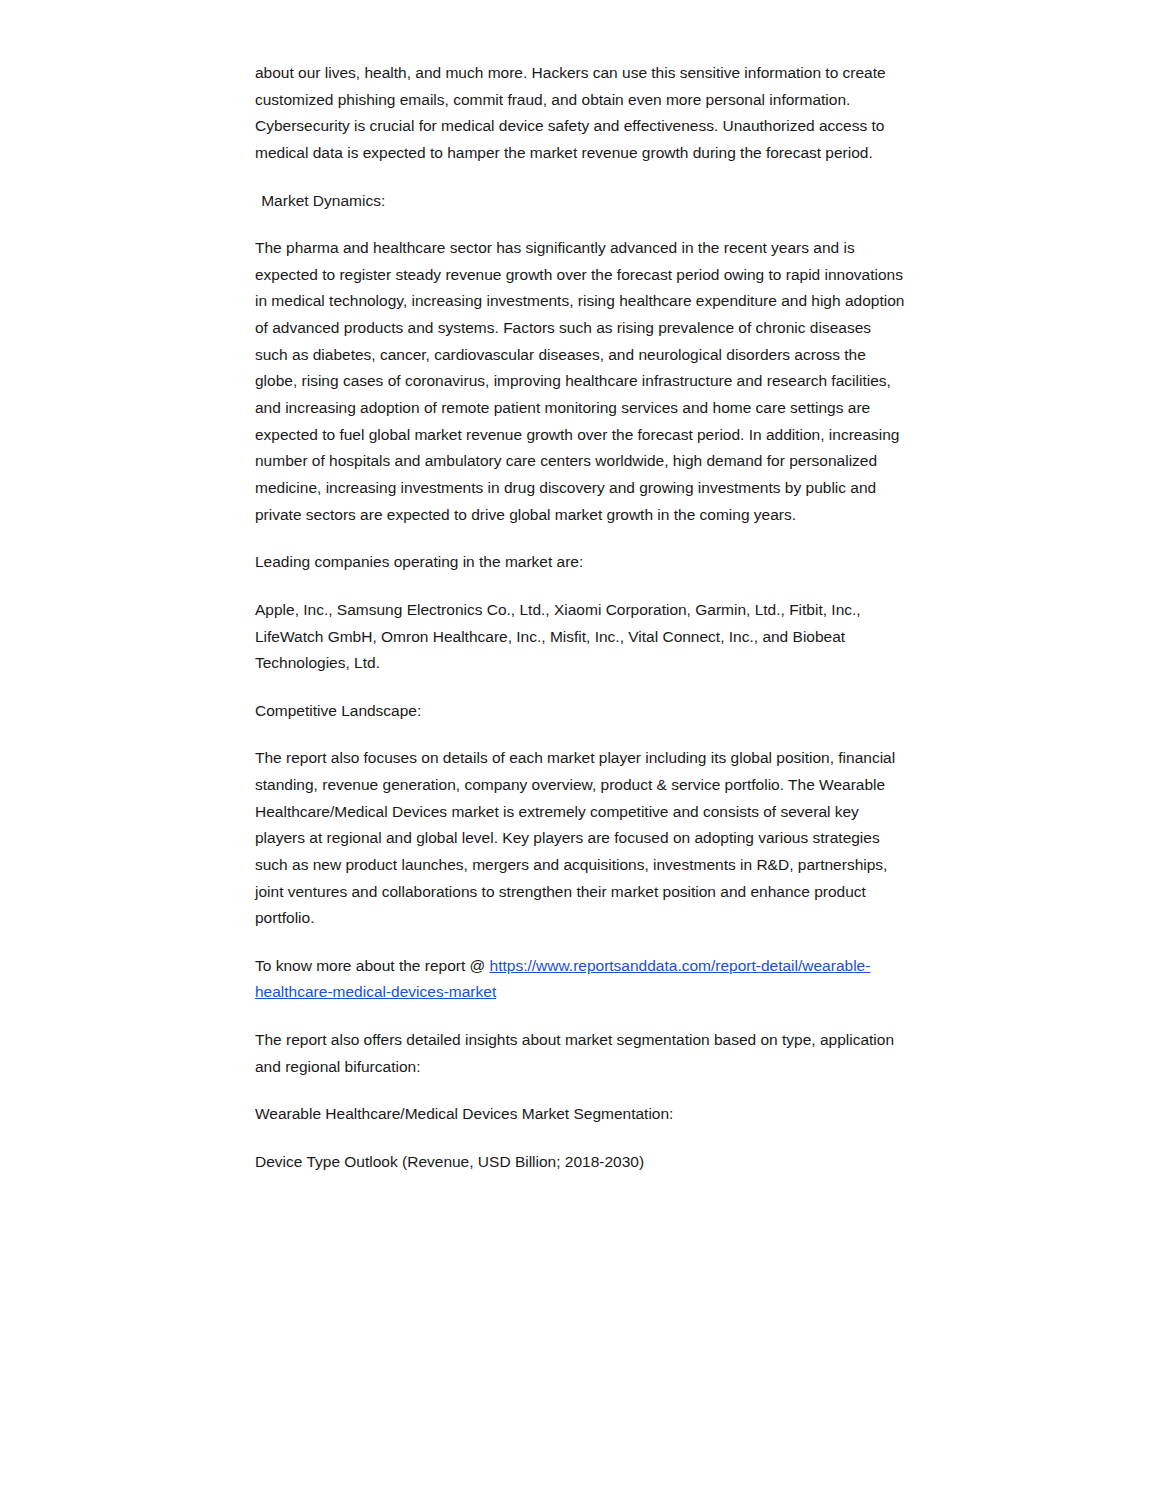about our lives, health, and much more. Hackers can use this sensitive information to create customized phishing emails, commit fraud, and obtain even more personal information. Cybersecurity is crucial for medical device safety and effectiveness. Unauthorized access to medical data is expected to hamper the market revenue growth during the forecast period.
Market Dynamics:
The pharma and healthcare sector has significantly advanced in the recent years and is expected to register steady revenue growth over the forecast period owing to rapid innovations in medical technology, increasing investments, rising healthcare expenditure and high adoption of advanced products and systems. Factors such as rising prevalence of chronic diseases such as diabetes, cancer, cardiovascular diseases, and neurological disorders across the globe, rising cases of coronavirus, improving healthcare infrastructure and research facilities, and increasing adoption of remote patient monitoring services and home care settings are expected to fuel global market revenue growth over the forecast period. In addition, increasing number of hospitals and ambulatory care centers worldwide, high demand for personalized medicine, increasing investments in drug discovery and growing investments by public and private sectors are expected to drive global market growth in the coming years.
Leading companies operating in the market are:
Apple, Inc., Samsung Electronics Co., Ltd., Xiaomi Corporation, Garmin, Ltd., Fitbit, Inc., LifeWatch GmbH, Omron Healthcare, Inc., Misfit, Inc., Vital Connect, Inc., and Biobeat Technologies, Ltd.
Competitive Landscape:
The report also focuses on details of each market player including its global position, financial standing, revenue generation, company overview, product & service portfolio. The Wearable Healthcare/Medical Devices market is extremely competitive and consists of several key players at regional and global level. Key players are focused on adopting various strategies such as new product launches, mergers and acquisitions, investments in R&D, partnerships, joint ventures and collaborations to strengthen their market position and enhance product portfolio.
To know more about the report @ https://www.reportsanddata.com/report-detail/wearable-healthcare-medical-devices-market
The report also offers detailed insights about market segmentation based on type, application and regional bifurcation:
Wearable Healthcare/Medical Devices Market Segmentation:
Device Type Outlook (Revenue, USD Billion; 2018-2030)